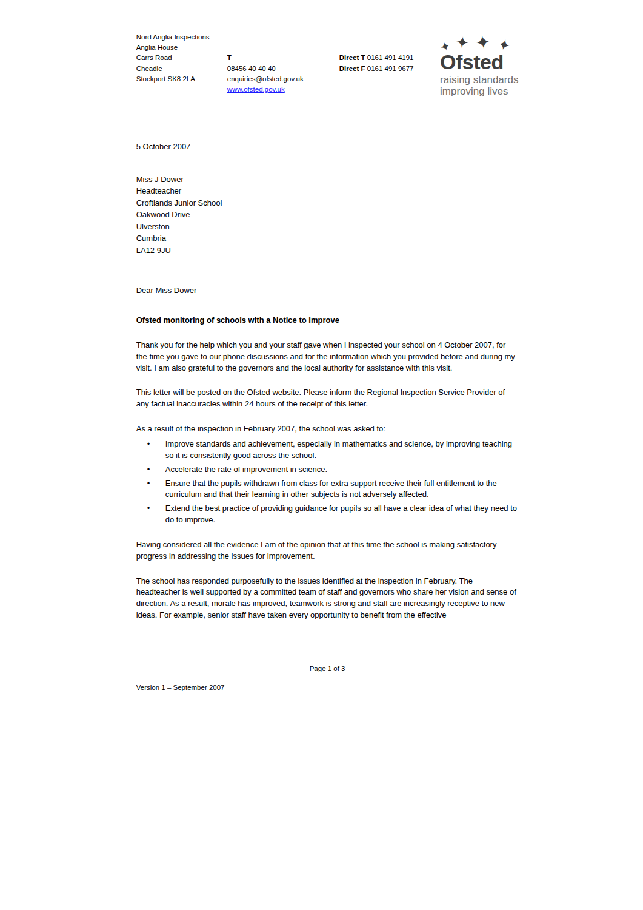Nord Anglia Inspections
Anglia House
Carrs Road
Cheadle
Stockport SK8 2LA
T 08456 40 40 40 enquiries@ofsted.gov.uk www.ofsted.gov.uk
Direct T 0161 491 4191
Direct F 0161 491 9677
✦ ✦ ✦ ✦
Ofsted
raising standards
improving lives
5 October 2007
Miss J Dower
Headteacher
Croftlands Junior School
Oakwood Drive
Ulverston
Cumbria
LA12 9JU
Dear Miss Dower
Ofsted monitoring of schools with a Notice to Improve
Thank you for the help which you and your staff gave when I inspected your school on 4 October 2007, for the time you gave to our phone discussions and for the information which you provided before and during my visit. I am also grateful to the governors and the local authority for assistance with this visit.
This letter will be posted on the Ofsted website. Please inform the Regional Inspection Service Provider of any factual inaccuracies within 24 hours of the receipt of this letter.
As a result of the inspection in February 2007, the school was asked to:
Improve standards and achievement, especially in mathematics and science, by improving teaching so it is consistently good across the school.
Accelerate the rate of improvement in science.
Ensure that the pupils withdrawn from class for extra support receive their full entitlement to the curriculum and that their learning in other subjects is not adversely affected.
Extend the best practice of providing guidance for pupils so all have a clear idea of what they need to do to improve.
Having considered all the evidence I am of the opinion that at this time the school is making satisfactory progress in addressing the issues for improvement.
The school has responded purposefully to the issues identified at the inspection in February. The headteacher is well supported by a committed team of staff and governors who share her vision and sense of direction. As a result, morale has improved, teamwork is strong and staff are increasingly receptive to new ideas. For example, senior staff have taken every opportunity to benefit from the effective
Page 1 of 3
Version 1 – September 2007